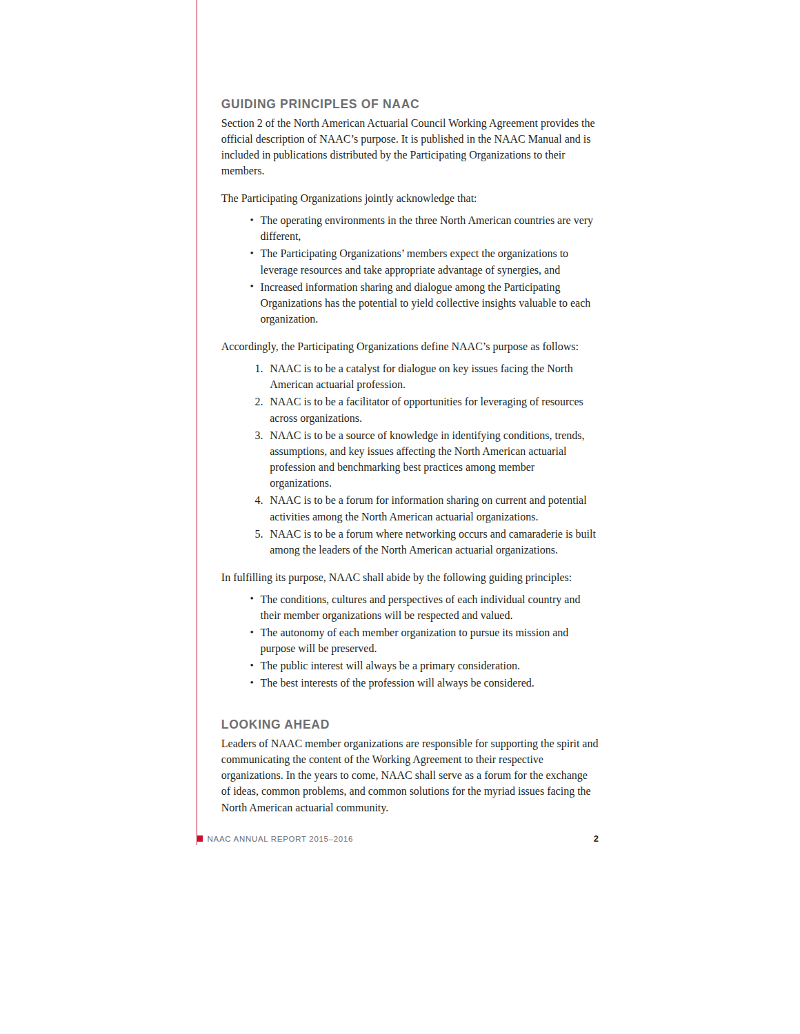Guiding Principles of NAAC
Section 2 of the North American Actuarial Council Working Agreement provides the official description of NAAC’s purpose. It is published in the NAAC Manual and is included in publications distributed by the Participating Organizations to their members.
The Participating Organizations jointly acknowledge that:
The operating environments in the three North American countries are very different,
The Participating Organizations’ members expect the organizations to leverage resources and take appropriate advantage of synergies, and
Increased information sharing and dialogue among the Participating Organizations has the potential to yield collective insights valuable to each organization.
Accordingly, the Participating Organizations define NAAC’s purpose as follows:
NAAC is to be a catalyst for dialogue on key issues facing the North American actuarial profession.
NAAC is to be a facilitator of opportunities for leveraging of resources across organizations.
NAAC is to be a source of knowledge in identifying conditions, trends, assumptions, and key issues affecting the North American actuarial profession and benchmarking best practices among member organizations.
NAAC is to be a forum for information sharing on current and potential activities among the North American actuarial organizations.
NAAC is to be a forum where networking occurs and camaraderie is built among the leaders of the North American actuarial organizations.
In fulfilling its purpose, NAAC shall abide by the following guiding principles:
The conditions, cultures and perspectives of each individual country and their member organizations will be respected and valued.
The autonomy of each member organization to pursue its mission and purpose will be preserved.
The public interest will always be a primary consideration.
The best interests of the profession will always be considered.
Looking Ahead
Leaders of NAAC member organizations are responsible for supporting the spirit and communicating the content of the Working Agreement to their respective organizations. In the years to come, NAAC shall serve as a forum for the exchange of ideas, common problems, and common solutions for the myriad issues facing the North American actuarial community.
NAAC Annual Report 2015–2016
2